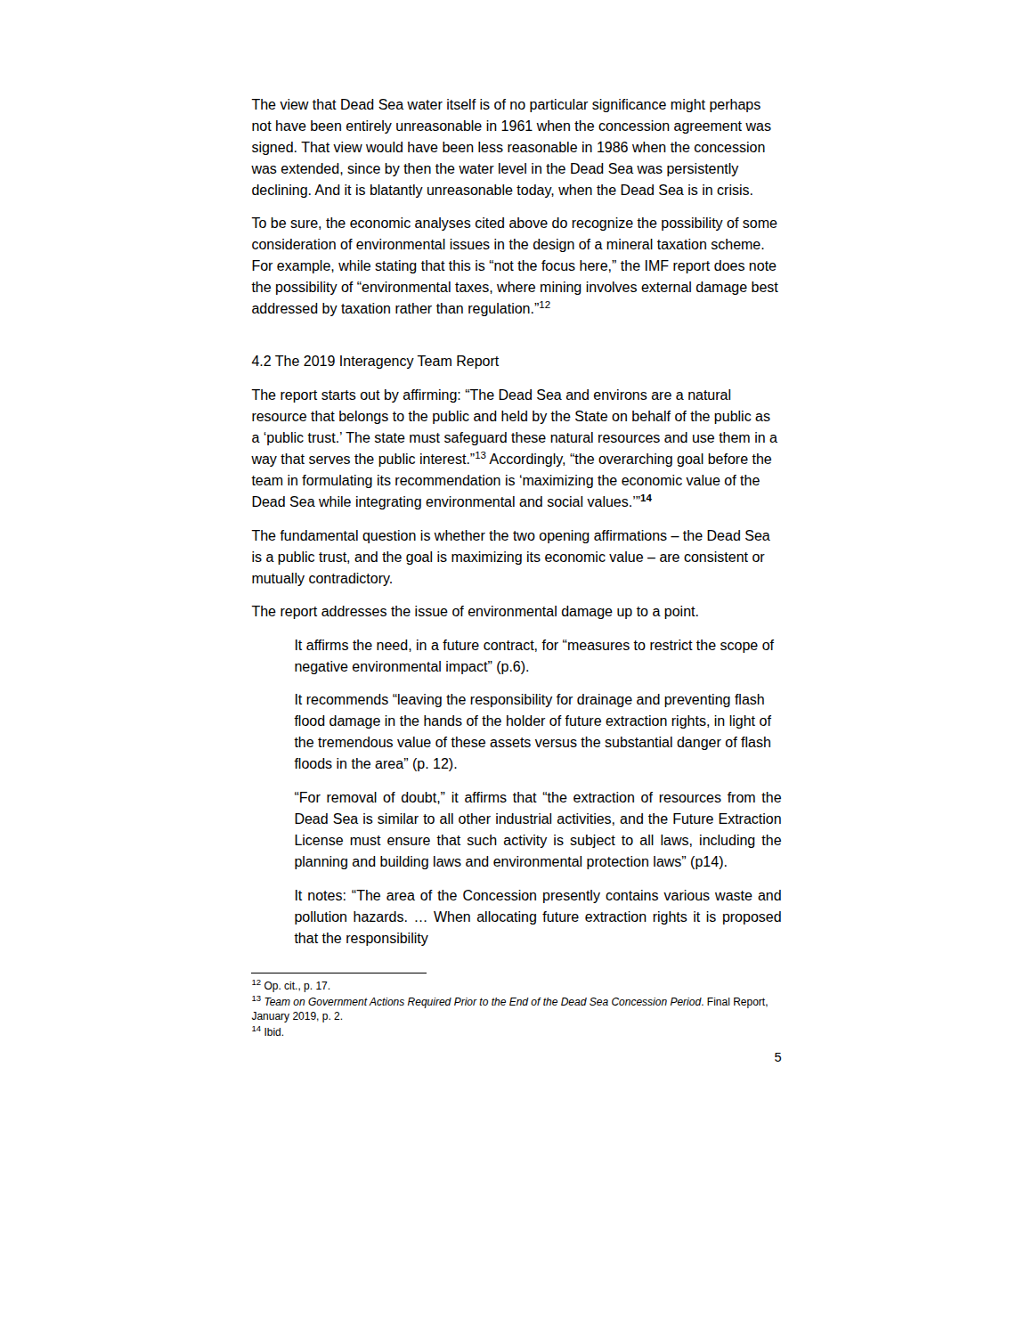The view that Dead Sea water itself is of no particular significance might perhaps not have been entirely unreasonable in 1961 when the concession agreement was signed. That view would have been less reasonable in 1986 when the concession was extended, since by then the water level in the Dead Sea was persistently declining. And it is blatantly unreasonable today, when the Dead Sea is in crisis.
To be sure, the economic analyses cited above do recognize the possibility of some consideration of environmental issues in the design of a mineral taxation scheme. For example, while stating that this is “not the focus here,” the IMF report does note the possibility of “environmental taxes, where mining involves external damage best addressed by taxation rather than regulation.”12
4.2 The 2019 Interagency Team Report
The report starts out by affirming: “The Dead Sea and environs are a natural resource that belongs to the public and held by the State on behalf of the public as a ‘public trust.’ The state must safeguard these natural resources and use them in a way that serves the public interest.”13 Accordingly, “the overarching goal before the team in formulating its recommendation is ‘maximizing the economic value of the Dead Sea while integrating environmental and social values.’”14
The fundamental question is whether the two opening affirmations – the Dead Sea is a public trust, and the goal is maximizing its economic value – are consistent or mutually contradictory.
The report addresses the issue of environmental damage up to a point.
It affirms the need, in a future contract, for “measures to restrict the scope of negative environmental impact” (p.6).
It recommends “leaving the responsibility for drainage and preventing flash flood damage in the hands of the holder of future extraction rights, in light of the tremendous value of these assets versus the substantial danger of flash floods in the area” (p. 12).
“For removal of doubt,” it affirms that “the extraction of resources from the Dead Sea is similar to all other industrial activities, and the Future Extraction License must ensure that such activity is subject to all laws, including the planning and building laws and environmental protection laws” (p14).
It notes: “The area of the Concession presently contains various waste and pollution hazards. … When allocating future extraction rights it is proposed that the responsibility
12 Op. cit., p. 17.
13 Team on Government Actions Required Prior to the End of the Dead Sea Concession Period. Final Report, January 2019, p. 2.
14 Ibid.
5